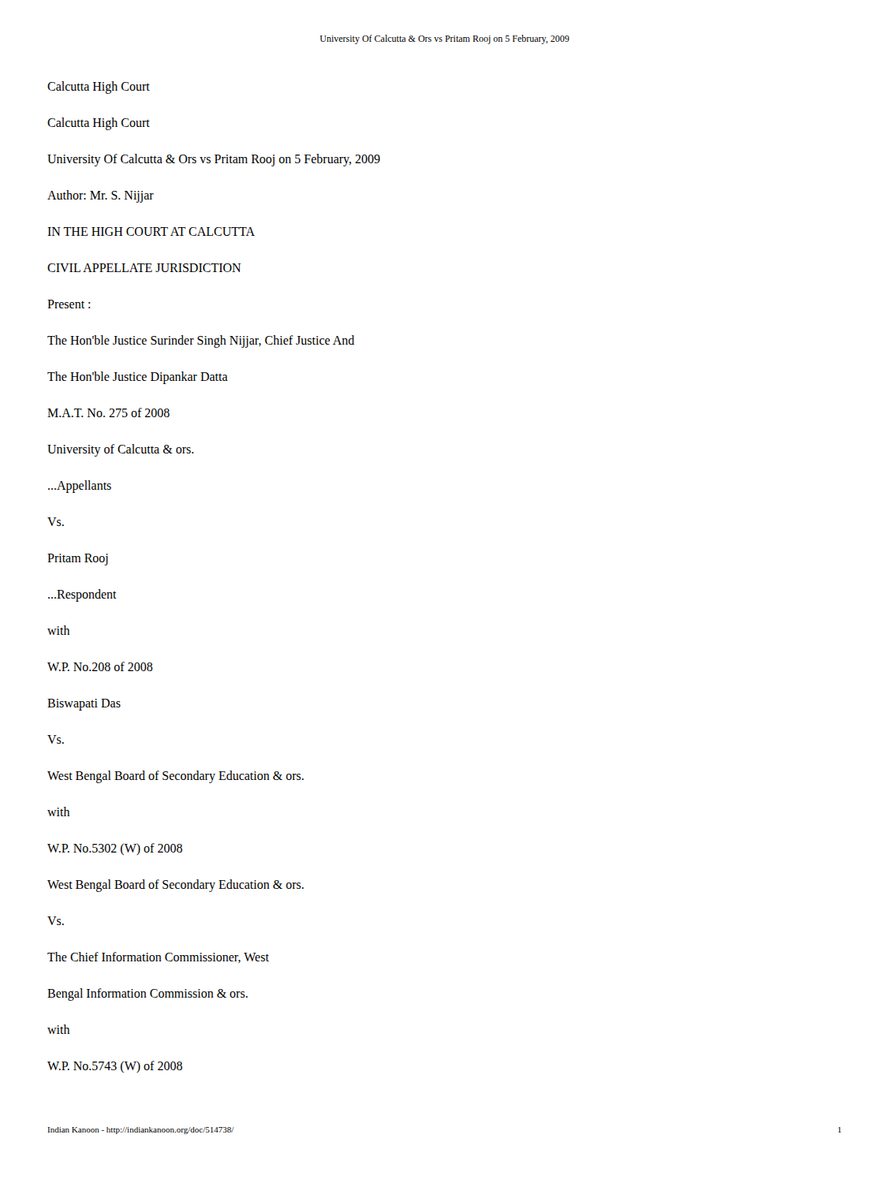University Of Calcutta & Ors vs Pritam Rooj on 5 February, 2009
Calcutta High Court
Calcutta High Court
University Of Calcutta & Ors vs Pritam Rooj on 5 February, 2009
Author: Mr. S. Nijjar
IN THE HIGH COURT AT CALCUTTA
CIVIL APPELLATE JURISDICTION
Present :
The Hon'ble Justice Surinder Singh Nijjar, Chief Justice And
The Hon'ble Justice Dipankar Datta
M.A.T. No. 275 of 2008
University of Calcutta & ors.
...Appellants
Vs.
Pritam Rooj
...Respondent
with
W.P. No.208 of 2008
Biswapati Das
Vs.
West Bengal Board of Secondary Education & ors.
with
W.P. No.5302 (W) of 2008
West Bengal Board of Secondary Education & ors.
Vs.
The Chief Information Commissioner, West
Bengal Information Commission & ors.
with
W.P. No.5743 (W) of 2008
Indian Kanoon - http://indiankanoon.org/doc/514738/ 1